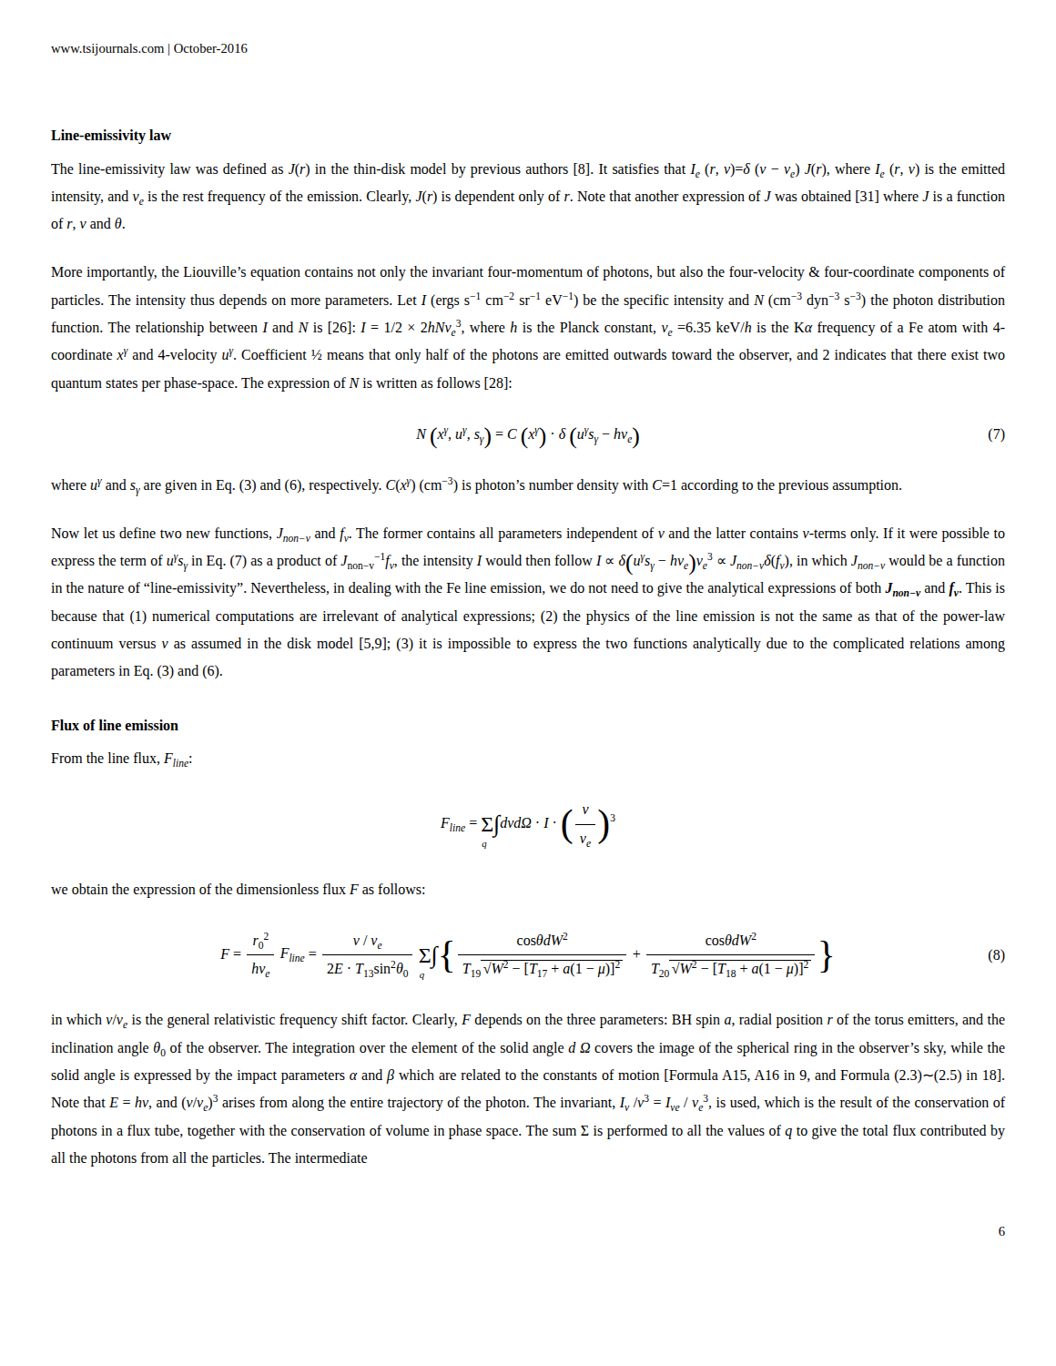www.tsijournals.com | October-2016
Line-emissivity law
The line-emissivity law was defined as J(r) in the thin-disk model by previous authors [8]. It satisfies that Ie (r, v)=δ (v − ve) J(r), where Ie (r, v) is the emitted intensity, and ve is the rest frequency of the emission. Clearly, J(r) is dependent only of r. Note that another expression of J was obtained [31] where J is a function of r, v and θ.
More importantly, the Liouville’s equation contains not only the invariant four-momentum of photons, but also the four-velocity & four-coordinate components of particles. The intensity thus depends on more parameters. Let I (ergs s−1 cm−2 sr−1 eV−1) be the specific intensity and N (cm−3 dyn−3 s−3) the photon distribution function. The relationship between I and N is [26]: I = 1/2 × 2hNve3, where h is the Planck constant, ve =6.35 keV/h is the Kα frequency of a Fe atom with 4-coordinate xγ and 4-velocity uγ. Coefficient ½ means that only half of the photons are emitted outwards toward the observer, and 2 indicates that there exist two quantum states per phase-space. The expression of N is written as follows [28]:
N (xγ, uγ, sγ) = C (xγ) · δ (uγsγ − hve) (7)
where uγ and sγ are given in Eq. (3) and (6), respectively. C(xγ) (cm−3) is photon’s number density with C=1 according to the previous assumption.
Now let us define two new functions, Jnon−v and fv. The former contains all parameters independent of v and the latter contains v-terms only. If it were possible to express the term of uγsγ in Eq. (7) as a product of Jnon−v−1fv, the intensity I would then follow I ∝ δ(uγsγ − hve) ve3 ∝ Jnon−v δ(fv), in which Jnon−v would be a function in the nature of “line-emissivity”. Nevertheless, in dealing with the Fe line emission, we do not need to give the analytical expressions of both Jnon−v and fv. This is because that (1) numerical computations are irrelevant of analytical expressions; (2) the physics of the line emission is not the same as that of the power-law continuum versus v as assumed in the disk model [5,9]; (3) it is impossible to express the two functions analytically due to the complicated relations among parameters in Eq. (3) and (6).
Flux of line emission
From the line flux, Fline:
Fline = Σq∫dvdΩ · I · (vve)3
we obtain the expression of the dimensionless flux F as follows:
F = r02 hve Fline = v / ve 2E · T13sin2θ0 Σq∫{cosθdW2 T19√W2 − [T17 + a(1 − μ)]2 + cosθdW2 T20√W2 − [T18 + a(1 − μ)]2} (8)
in which v/ve is the general relativistic frequency shift factor. Clearly, F depends on the three parameters: BH spin a, radial position r of the torus emitters, and the inclination angle θ0 of the observer. The integration over the element of the solid angle d Ω covers the image of the spherical ring in the observer’s sky, while the solid angle is expressed by the impact parameters α and β which are related to the constants of motion [Formula A15, A16 in 9, and Formula (2.3)∼(2.5) in 18]. Note that E = hv, and (v/ve)3 arises from along the entire trajectory of the photon. The invariant, Iv /v3 = Ive / ve3, is used, which is the result of the conservation of photons in a flux tube, together with the conservation of volume in phase space. The sum Σ is performed to all the values of q to give the total flux contributed by all the photons from all the particles. The intermediate
6